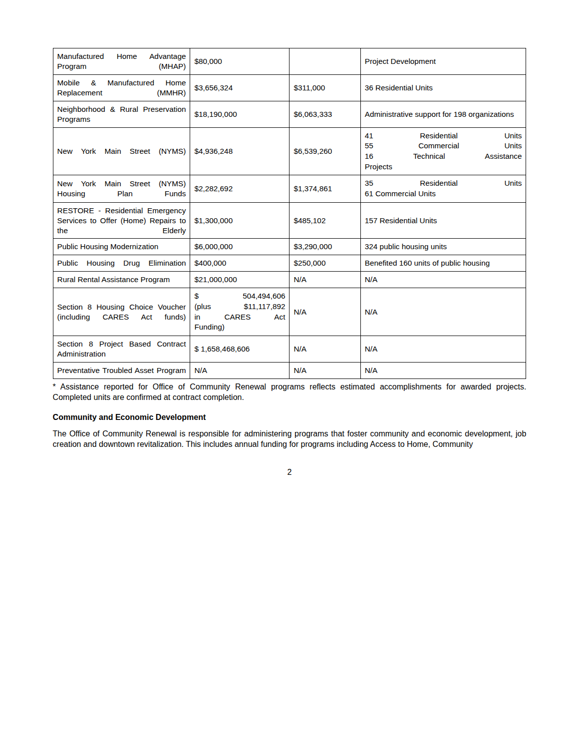| Manufactured Home Advantage Program (MHAP) | $80,000 | | Project Development |
| Mobile & Manufactured Home Replacement (MMHR) | $3,656,324 | $311,000 | 36 Residential Units |
| Neighborhood & Rural Preservation Programs | $18,190,000 | $6,063,333 | Administrative support for 198 organizations |
| New York Main Street (NYMS) | $4,936,248 | $6,539,260 | 41 Residential Units 55 Commercial Units 16 Technical Assistance Projects |
| New York Main Street (NYMS) Housing Plan Funds | $2,282,692 | $1,374,861 | 35 Residential Units 61 Commercial Units |
| RESTORE - Residential Emergency Services to Offer (Home) Repairs to the Elderly | $1,300,000 | $485,102 | 157 Residential Units |
| Public Housing Modernization | $6,000,000 | $3,290,000 | 324 public housing units |
| Public Housing Drug Elimination | $400,000 | $250,000 | Benefited 160 units of public housing |
| Rural Rental Assistance Program | $21,000,000 | N/A | N/A |
| Section 8 Housing Choice Voucher (including CARES Act funds) | $ 504,494,606 (plus $11,117,892 in CARES Act Funding) | N/A | N/A |
| Section 8 Project Based Contract Administration | $ 1,658,468,606 | N/A | N/A |
| Preventative Troubled Asset Program | N/A | N/A | N/A |
* Assistance reported for Office of Community Renewal programs reflects estimated accomplishments for awarded projects. Completed units are confirmed at contract completion.
Community and Economic Development
The Office of Community Renewal is responsible for administering programs that foster community and economic development, job creation and downtown revitalization. This includes annual funding for programs including Access to Home, Community
2